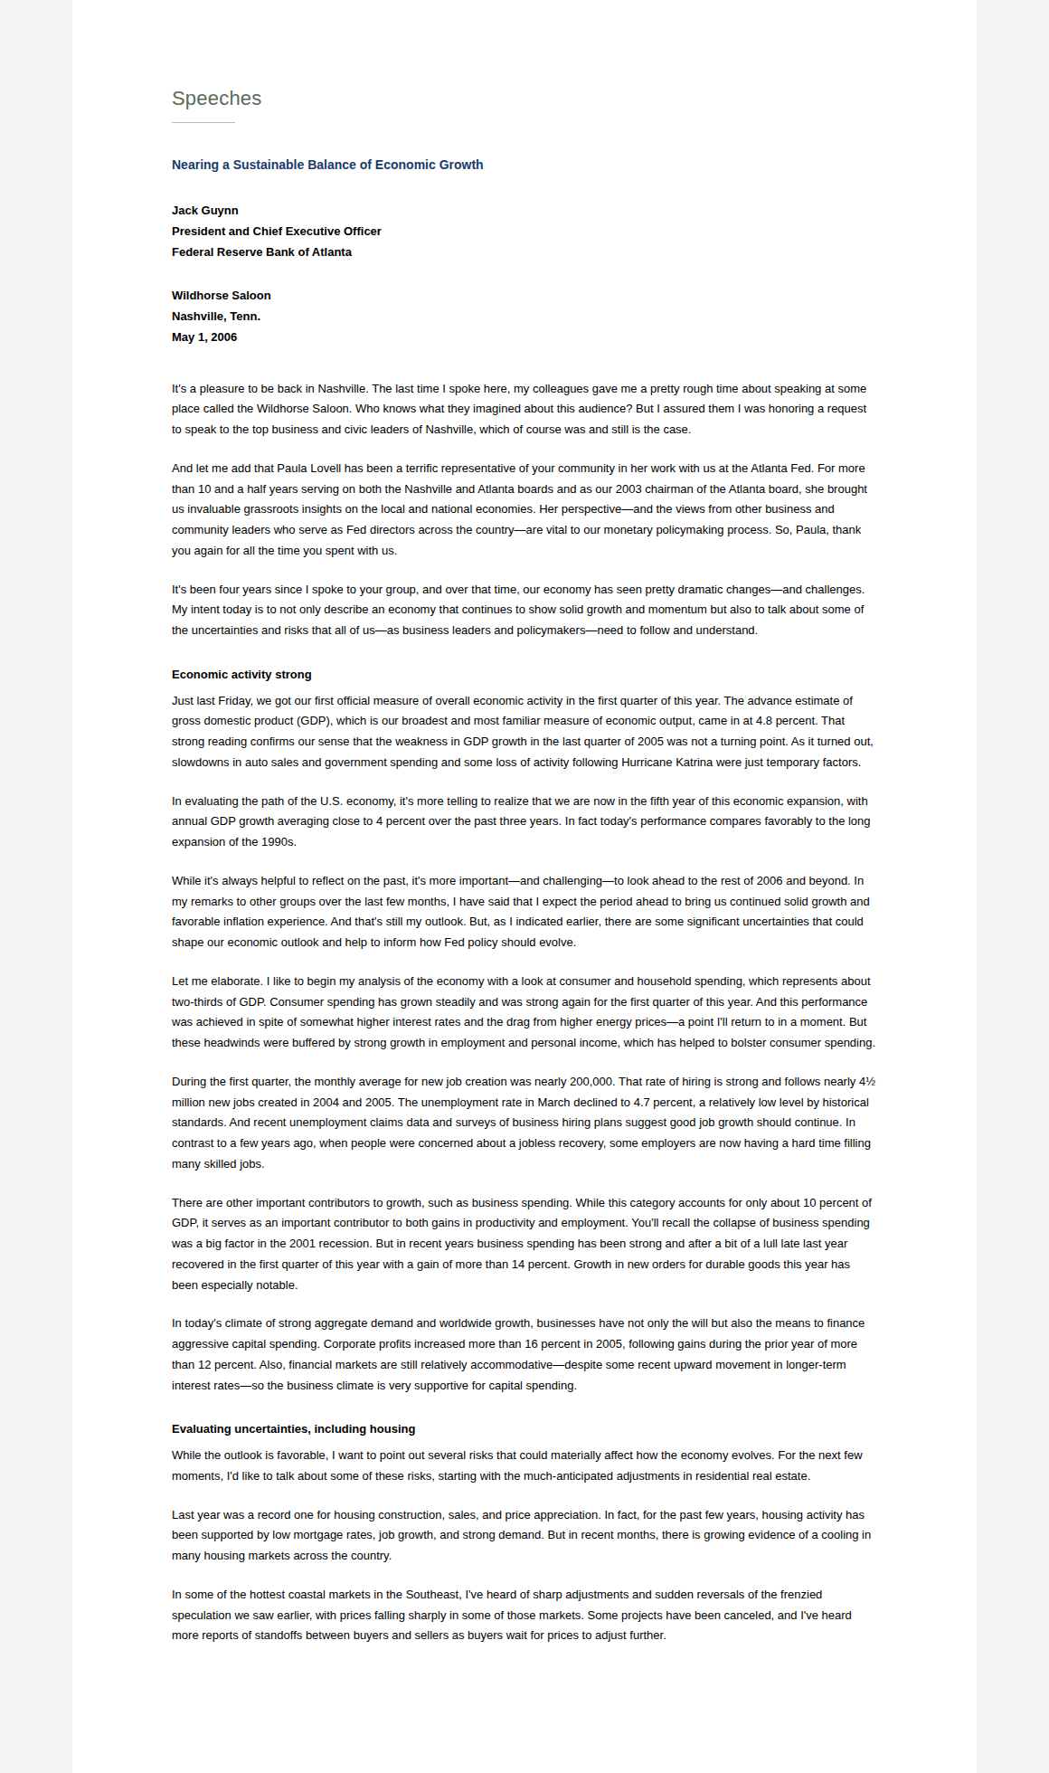Speeches
Nearing a Sustainable Balance of Economic Growth
Jack Guynn
President and Chief Executive Officer
Federal Reserve Bank of Atlanta
Wildhorse Saloon
Nashville, Tenn.
May 1, 2006
It's a pleasure to be back in Nashville. The last time I spoke here, my colleagues gave me a pretty rough time about speaking at some place called the Wildhorse Saloon. Who knows what they imagined about this audience? But I assured them I was honoring a request to speak to the top business and civic leaders of Nashville, which of course was and still is the case.
And let me add that Paula Lovell has been a terrific representative of your community in her work with us at the Atlanta Fed. For more than 10 and a half years serving on both the Nashville and Atlanta boards and as our 2003 chairman of the Atlanta board, she brought us invaluable grassroots insights on the local and national economies. Her perspective—and the views from other business and community leaders who serve as Fed directors across the country—are vital to our monetary policymaking process. So, Paula, thank you again for all the time you spent with us.
It's been four years since I spoke to your group, and over that time, our economy has seen pretty dramatic changes—and challenges. My intent today is to not only describe an economy that continues to show solid growth and momentum but also to talk about some of the uncertainties and risks that all of us—as business leaders and policymakers—need to follow and understand.
Economic activity strong
Just last Friday, we got our first official measure of overall economic activity in the first quarter of this year. The advance estimate of gross domestic product (GDP), which is our broadest and most familiar measure of economic output, came in at 4.8 percent. That strong reading confirms our sense that the weakness in GDP growth in the last quarter of 2005 was not a turning point. As it turned out, slowdowns in auto sales and government spending and some loss of activity following Hurricane Katrina were just temporary factors.
In evaluating the path of the U.S. economy, it's more telling to realize that we are now in the fifth year of this economic expansion, with annual GDP growth averaging close to 4 percent over the past three years. In fact today's performance compares favorably to the long expansion of the 1990s.
While it's always helpful to reflect on the past, it's more important—and challenging—to look ahead to the rest of 2006 and beyond. In my remarks to other groups over the last few months, I have said that I expect the period ahead to bring us continued solid growth and favorable inflation experience. And that's still my outlook. But, as I indicated earlier, there are some significant uncertainties that could shape our economic outlook and help to inform how Fed policy should evolve.
Let me elaborate. I like to begin my analysis of the economy with a look at consumer and household spending, which represents about two-thirds of GDP. Consumer spending has grown steadily and was strong again for the first quarter of this year. And this performance was achieved in spite of somewhat higher interest rates and the drag from higher energy prices—a point I'll return to in a moment. But these headwinds were buffered by strong growth in employment and personal income, which has helped to bolster consumer spending.
During the first quarter, the monthly average for new job creation was nearly 200,000. That rate of hiring is strong and follows nearly 4½ million new jobs created in 2004 and 2005. The unemployment rate in March declined to 4.7 percent, a relatively low level by historical standards. And recent unemployment claims data and surveys of business hiring plans suggest good job growth should continue. In contrast to a few years ago, when people were concerned about a jobless recovery, some employers are now having a hard time filling many skilled jobs.
There are other important contributors to growth, such as business spending. While this category accounts for only about 10 percent of GDP, it serves as an important contributor to both gains in productivity and employment. You'll recall the collapse of business spending was a big factor in the 2001 recession. But in recent years business spending has been strong and after a bit of a lull late last year recovered in the first quarter of this year with a gain of more than 14 percent. Growth in new orders for durable goods this year has been especially notable.
In today's climate of strong aggregate demand and worldwide growth, businesses have not only the will but also the means to finance aggressive capital spending. Corporate profits increased more than 16 percent in 2005, following gains during the prior year of more than 12 percent. Also, financial markets are still relatively accommodative—despite some recent upward movement in longer-term interest rates—so the business climate is very supportive for capital spending.
Evaluating uncertainties, including housing
While the outlook is favorable, I want to point out several risks that could materially affect how the economy evolves. For the next few moments, I'd like to talk about some of these risks, starting with the much-anticipated adjustments in residential real estate.
Last year was a record one for housing construction, sales, and price appreciation. In fact, for the past few years, housing activity has been supported by low mortgage rates, job growth, and strong demand. But in recent months, there is growing evidence of a cooling in many housing markets across the country.
In some of the hottest coastal markets in the Southeast, I've heard of sharp adjustments and sudden reversals of the frenzied speculation we saw earlier, with prices falling sharply in some of those markets. Some projects have been canceled, and I've heard more reports of standoffs between buyers and sellers as buyers wait for prices to adjust further.